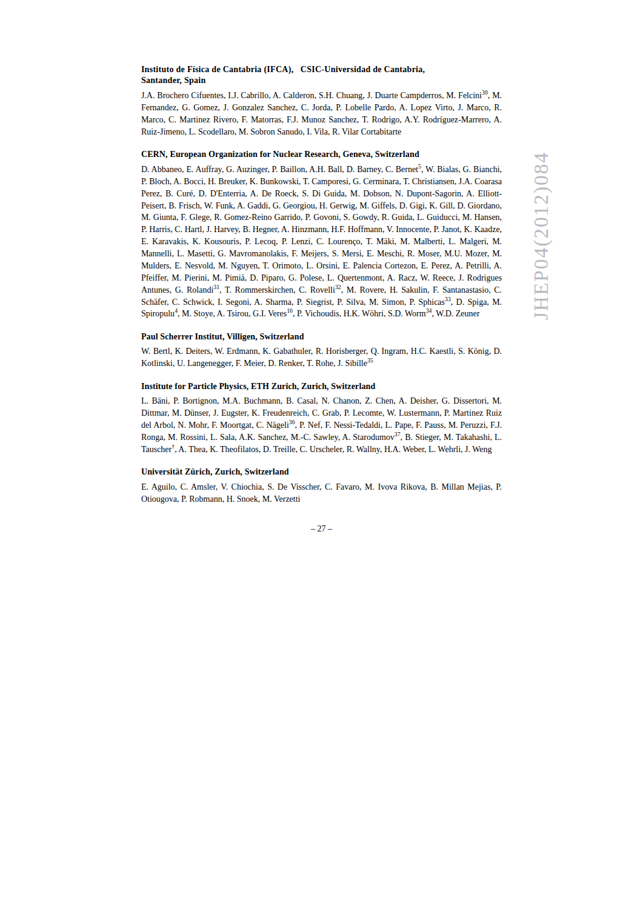JHEP04(2012)084
Instituto de Física de Cantabria (IFCA), CSIC-Universidad de Cantabria,
Santander, Spain
J.A. Brochero Cifuentes, I.J. Cabrillo, A. Calderon, S.H. Chuang, J. Duarte Campderros, M. Felcini30, M. Fernandez, G. Gomez, J. Gonzalez Sanchez, C. Jorda, P. Lobelle Pardo, A. Lopez Virto, J. Marco, R. Marco, C. Martinez Rivero, F. Matorras, F.J. Munoz Sanchez, T. Rodrigo, A.Y. Rodríguez-Marrero, A. Ruiz-Jimeno, L. Scodellaro, M. Sobron Sanudo, I. Vila, R. Vilar Cortabitarte
CERN, European Organization for Nuclear Research, Geneva, Switzerland
D. Abbaneo, E. Auffray, G. Auzinger, P. Baillon, A.H. Ball, D. Barney, C. Bernet5, W. Bialas, G. Bianchi, P. Bloch, A. Bocci, H. Breuker, K. Bunkowski, T. Camporesi, G. Cerminara, T. Christiansen, J.A. Coarasa Perez, B. Curé, D. D'Enterria, A. De Roeck, S. Di Guida, M. Dobson, N. Dupont-Sagorin, A. Elliott-Peisert, B. Frisch, W. Funk, A. Gaddi, G. Georgiou, H. Gerwig, M. Giffels, D. Gigi, K. Gill, D. Giordano, M. Giunta, F. Glege, R. Gomez-Reino Garrido, P. Govoni, S. Gowdy, R. Guida, L. Guiducci, M. Hansen, P. Harris, C. Hartl, J. Harvey, B. Hegner, A. Hinzmann, H.F. Hoffmann, V. Innocente, P. Janot, K. Kaadze, E. Karavakis, K. Kousouris, P. Lecoq, P. Lenzi, C. Lourenço, T. Mäki, M. Malberti, L. Malgeri, M. Mannelli, L. Masetti, G. Mavromanolakis, F. Meijers, S. Mersi, E. Meschi, R. Moser, M.U. Mozer, M. Mulders, E. Nesvold, M. Nguyen, T. Orimoto, L. Orsini, E. Palencia Cortezon, E. Perez, A. Petrilli, A. Pfeiffer, M. Pierini, M. Pimiä, D. Piparo, G. Polese, L. Quertenmont, A. Racz, W. Reece, J. Rodrigues Antunes, G. Rolandi31, T. Rommerskirchen, C. Rovelli32, M. Rovere, H. Sakulin, F. Santanastasio, C. Schäfer, C. Schwick, I. Segoni, A. Sharma, P. Siegrist, P. Silva, M. Simon, P. Sphicas33, D. Spiga, M. Spiropulu4, M. Stoye, A. Tsirou, G.I. Veres16, P. Vichoudis, H.K. Wöhri, S.D. Worm34, W.D. Zeuner
Paul Scherrer Institut, Villigen, Switzerland
W. Bertl, K. Deiters, W. Erdmann, K. Gabathuler, R. Horisberger, Q. Ingram, H.C. Kaestli, S. König, D. Kotlinski, U. Langenegger, F. Meier, D. Renker, T. Rohe, J. Sibille35
Institute for Particle Physics, ETH Zurich, Zurich, Switzerland
L. Bäni, P. Bortignon, M.A. Buchmann, B. Casal, N. Chanon, Z. Chen, A. Deisher, G. Dissertori, M. Dittmar, M. Dünser, J. Eugster, K. Freudenreich, C. Grab, P. Lecomte, W. Lustermann, P. Martinez Ruiz del Arbol, N. Mohr, F. Moortgat, C. Nägeli36, P. Nef, F. Nessi-Tedaldi, L. Pape, F. Pauss, M. Peruzzi, F.J. Ronga, M. Rossini, L. Sala, A.K. Sanchez, M.-C. Sawley, A. Starodumov37, B. Stieger, M. Takahashi, L. Tauscher†, A. Thea, K. Theofilatos, D. Treille, C. Urscheler, R. Wallny, H.A. Weber, L. Wehrli, J. Weng
Universität Zürich, Zurich, Switzerland
E. Aguilo, C. Amsler, V. Chiochia, S. De Visscher, C. Favaro, M. Ivova Rikova, B. Millan Mejias, P. Otiougova, P. Robmann, H. Snoek, M. Verzetti
– 27 –